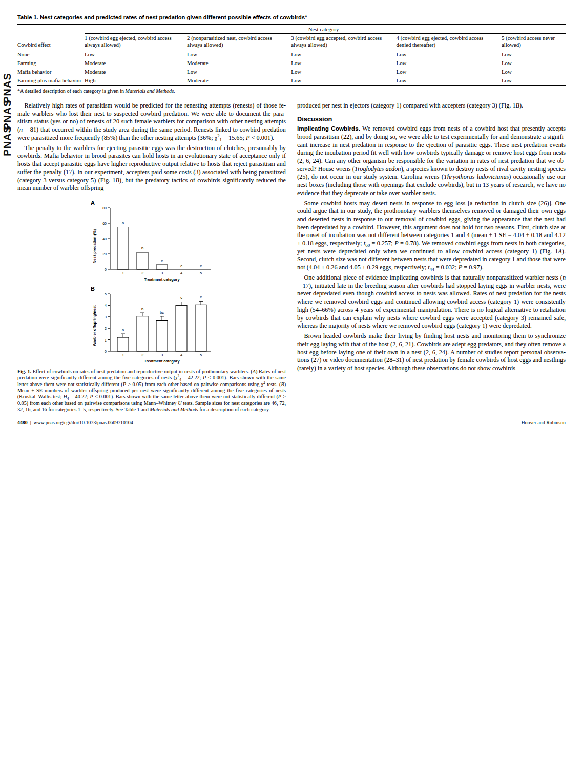PNAS PNAS PNAS
Table 1. Nest categories and predicted rates of nest predation given different possible effects of cowbirds*
| | Nest category |
| --- | --- |
| Cowbird effect | 1 (cowbird egg ejected, cowbird access always allowed) | 2 (nonparasitized nest, cowbird access always allowed) | 3 (cowbird egg accepted, cowbird access always allowed) | 4 (cowbird egg ejected, cowbird access denied thereafter) | 5 (cowbird access never allowed) |
| None | Low | Low | Low | Low | Low |
| Farming | Moderate | Moderate | Low | Low | Low |
| Mafia behavior | Moderate | Low | Low | Low | Low |
| Farming plus mafia behavior | High | Moderate | Low | Low | Low |
*A detailed description of each category is given in Materials and Methods.
Relatively high rates of parasitism would be predicted for the renesting attempts (renests) of those female warblers who lost their nest to suspected cowbird predation. We were able to document the parasitism status (yes or no) of renests of 20 such female warblers for comparison with other nesting attempts (n = 81) that occurred within the study area during the same period. Renests linked to cowbird predation were parasitized more frequently (85%) than the other nesting attempts (36%; χ21 = 15.65; P < 0.001).
The penalty to the warblers for ejecting parasitic eggs was the destruction of clutches, presumably by cowbirds. Mafia behavior in brood parasites can hold hosts in an evolutionary state of acceptance only if hosts that accept parasitic eggs have higher reproductive output relative to hosts that reject parasitism and suffer the penalty (17). In our experiment, accepters paid some costs (3) associated with being parasitized (category 3 versus category 5) (Fig. 1B), but the predatory tactics of cowbirds significantly reduced the mean number of warbler offspring
A 0 20 40 60 80 Nest predation (%) a b c c c 1 2 3 4 5 Treatment category B 0 1 2 3 4 5 Warbler offspring/nest a b bc c c 1 2 3 4 5 Treatment category
Fig. 1. Effect of cowbirds on rates of nest predation and reproductive output in nests of prothonotary warblers. (A) Rates of nest predation were significantly different among the five categories of nests (χ24 = 42.22; P < 0.001). Bars shown with the same letter above them were not statistically different (P > 0.05) from each other based on pairwise comparisons using χ2 tests. (B) Mean + SE numbers of warbler offspring produced per nest were significantly different among the five categories of nests (Kruskal–Wallis test; H4 = 40.22; P < 0.001). Bars shown with the same letter above them were not statistically different (P > 0.05) from each other based on pairwise comparisons using Mann–Whitney U tests. Sample sizes for nest categories are 46, 72, 32, 16, and 16 for categories 1–5, respectively. See Table 1 and Materials and Methods for a description of each category.
produced per nest in ejectors (category 1) compared with accepters (category 3) (Fig. 1B).
Discussion
Implicating Cowbirds. We removed cowbird eggs from nests of a cowbird host that presently accepts brood parasitism (22), and by doing so, we were able to test experimentally for and demonstrate a significant increase in nest predation in response to the ejection of parasitic eggs. These nest-predation events during the incubation period fit well with how cowbirds typically damage or remove host eggs from nests (2, 6, 24). Can any other organism be responsible for the variation in rates of nest predation that we observed? House wrens (Troglodytes aedon), a species known to destroy nests of rival cavity-nesting species (25), do not occur in our study system. Carolina wrens (Thryothorus ludovicianus) occasionally use our nest-boxes (including those with openings that exclude cowbirds), but in 13 years of research, we have no evidence that they deprecate or take over warbler nests.
Some cowbird hosts may desert nests in response to egg loss [a reduction in clutch size (26)]. One could argue that in our study, the prothonotary warblers themselves removed or damaged their own eggs and deserted nests in response to our removal of cowbird eggs, giving the appearance that the nest had been depredated by a cowbird. However, this argument does not hold for two reasons. First, clutch size at the onset of incubation was not different between categories 1 and 4 (mean ± 1 SE = 4.04 ± 0.18 and 4.12 ± 0.18 eggs, respectively; t60 = 0.257; P = 0.78). We removed cowbird eggs from nests in both categories, yet nests were depredated only when we continued to allow cowbird access (category 1) (Fig. 1A). Second, clutch size was not different between nests that were depredated in category 1 and those that were not (4.04 ± 0.26 and 4.05 ± 0.29 eggs, respectively; t44 = 0.032; P = 0.97).
One additional piece of evidence implicating cowbirds is that naturally nonparasitized warbler nests (n = 17), initiated late in the breeding season after cowbirds had stopped laying eggs in warbler nests, were never depredated even though cowbird access to nests was allowed. Rates of nest predation for the nests where we removed cowbird eggs and continued allowing cowbird access (category 1) were consistently high (54–66%) across 4 years of experimental manipulation. There is no logical alternative to retaliation by cowbirds that can explain why nests where cowbird eggs were accepted (category 3) remained safe, whereas the majority of nests where we removed cowbird eggs (category 1) were depredated.
Brown-headed cowbirds make their living by finding host nests and monitoring them to synchronize their egg laying with that of the host (2, 6, 21). Cowbirds are adept egg predators, and they often remove a host egg before laying one of their own in a nest (2, 6, 24). A number of studies report personal observations (27) or video documentation (28–31) of nest predation by female cowbirds of host eggs and nestlings (rarely) in a variety of host species. Although these observations do not show cowbirds
4480 | www.pnas.org/cgi/doi/10.1073/pnas.0609710104
Hoover and Robinson